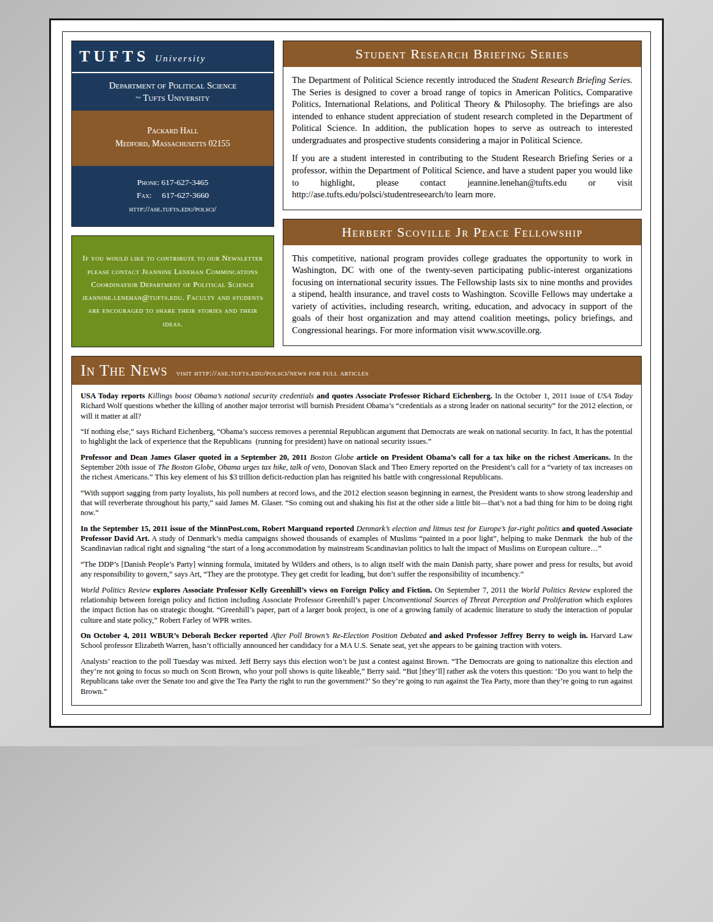TUFTS University
Department of Political Science
~ Tufts University
Packard Hall
Medford, Massachusetts 02155
Phone: 617-627-3465
Fax: 617-627-3660
http://ase.tufts.edu/polsci/
If you would like to contribute to our Newsletter please contact Jeannine Lenehan Commincations Coordinatior Department of Political Science jeannine.lenehan@tufts.edu. Faculty and students are encouraged to share their stories and their ideas.
Student Research Briefing Series
The Department of Political Science recently introduced the Student Research Briefing Series. The Series is designed to cover a broad range of topics in American Politics, Comparative Politics, International Relations, and Political Theory & Philosophy. The briefings are also intended to enhance student appreciation of student research completed in the Department of Political Science. In addition, the publication hopes to serve as outreach to interested undergraduates and prospective students considering a major in Political Science.
If you are a student interested in contributing to the Student Research Briefing Series or a professor, within the Department of Political Science, and have a student paper you would like to highlight, please contact jeannine.lenehan@tufts.edu or visit http://ase.tufts.edu/polsci/studentreseearch/to learn more.
Herbert Scoville Jr Peace Fellowship
This competitive, national program provides college graduates the opportunity to work in Washington, DC with one of the twenty-seven participating public-interest organizations focusing on international security issues. The Fellowship lasts six to nine months and provides a stipend, health insurance, and travel costs to Washington. Scoville Fellows may undertake a variety of activities, including research, writing, education, and advocacy in support of the goals of their host organization and may attend coalition meetings, policy briefings, and Congressional hearings. For more information visit www.scoville.org.
In The News visit http://ase.tufts.edu/polsci/news for full articles
USA Today reports Killings boost Obama’s national security credentials and quotes Associate Professor Richard Eichenberg. In the October 1, 2011 issue of USA Today Richard Wolf questions whether the killing of another major terrorist will burnish President Obama’s “credentials as a strong leader on national security” for the 2012 election, or will it matter at all?
“If nothing else,” says Richard Eichenberg, “Obama’s success removes a perennial Republican argument that Democrats are weak on national security. In fact, It has the potential to highlight the lack of experience that the Republicans (running for president) have on national security issues.”
Professor and Dean James Glaser quoted in a September 20, 2011 Boston Globe article on President Obama’s call for a tax hike on the richest Americans. In the September 20th issue of The Boston Globe, Obama urges tax hike, talk of veto, Donovan Slack and Theo Emery reported on the President’s call for a “variety of tax increases on the richest Americans.” This key element of his $3 trillion deficit-reduction plan has reignited his battle with congressional Republicans.
“With support sagging from party loyalists, his poll numbers at record lows, and the 2012 election season beginning in earnest, the President wants to show strong leadership and that will reverberate throughout his party,” said James M. Glaser. “So coming out and shaking his fist at the other side a little bit—that’s not a bad thing for him to be doing right now.”
In the September 15, 2011 issue of the MinnPost.com, Robert Marquand reported Denmark’s election and litmus test for Europe’s far-right politics and quoted Associate Professor David Art. A study of Denmark’s media campaigns showed thousands of examples of Muslims “painted in a poor light”, helping to make Denmark the hub of the Scandinavian radical right and signaling “the start of a long accommodation by mainstream Scandinavian politics to halt the impact of Muslims on European culture…”
“The DDP’s [Danish People’s Party] winning formula, imitated by Wilders and others, is to align itself with the main Danish party, share power and press for results, but avoid any responsibility to govern,” says Art, “They are the prototype. They get credit for leading, but don’t suffer the responsibility of incumbency.”
World Politics Review explores Associate Professor Kelly Greenhill’s views on Foreign Policy and Fiction. On September 7, 2011 the World Politics Review explored the relationship between foreign policy and fiction including Associate Professor Greenhill’s paper Unconventional Sources of Threat Perception and Proliferation which explores the impact fiction has on strategic thought. “Greenhill’s paper, part of a larger book project, is one of a growing family of academic literature to study the interaction of popular culture and state policy,” Robert Farley of WPR writes.
On October 4, 2011 WBUR’s Deborah Becker reported After Poll Brown’s Re-Election Position Debated and asked Professor Jeffrey Berry to weigh in. Harvard Law School professor Elizabeth Warren, hasn’t officially announced her candidacy for a MA U.S. Senate seat, yet she appears to be gaining traction with voters.
Analysts’ reaction to the poll Tuesday was mixed. Jeff Berry says this election won’t be just a contest against Brown. “The Democrats are going to nationalize this election and they’re not going to focus so much on Scott Brown, who your poll shows is quite likeable,” Berry said. “But [they’ll] rather ask the voters this question: ‘Do you want to help the Republicans take over the Senate too and give the Tea Party the right to run the government?’ So they’re going to run against the Tea Party, more than they’re going to run against Brown.”